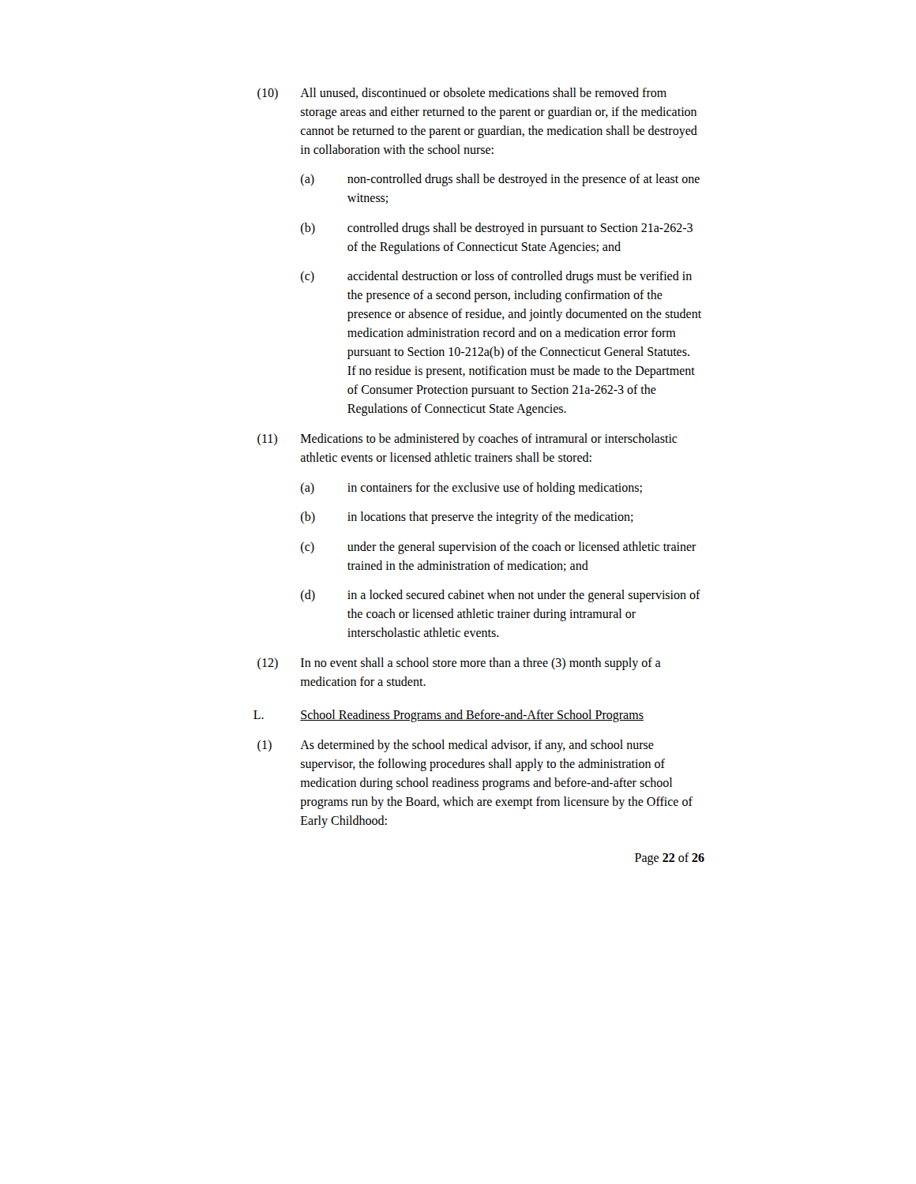(10)
All unused, discontinued or obsolete medications shall be removed from storage areas and either returned to the parent or guardian or, if the medication cannot be returned to the parent or guardian, the medication shall be destroyed in collaboration with the school nurse:
(a)
non-controlled drugs shall be destroyed in the presence of at least one witness;
(b)
controlled drugs shall be destroyed in pursuant to Section 21a-262-3 of the Regulations of Connecticut State Agencies; and
(c)
accidental destruction or loss of controlled drugs must be verified in the presence of a second person, including confirmation of the presence or absence of residue, and jointly documented on the student medication administration record and on a medication error form pursuant to Section 10-212a(b) of the Connecticut General Statutes. If no residue is present, notification must be made to the Department of Consumer Protection pursuant to Section 21a-262-3 of the Regulations of Connecticut State Agencies.
(11)
Medications to be administered by coaches of intramural or interscholastic athletic events or licensed athletic trainers shall be stored:
(a)
in containers for the exclusive use of holding medications;
(b)
in locations that preserve the integrity of the medication;
(c)
under the general supervision of the coach or licensed athletic trainer trained in the administration of medication; and
(d)
in a locked secured cabinet when not under the general supervision of the coach or licensed athletic trainer during intramural or interscholastic athletic events.
(12)
In no event shall a school store more than a three (3) month supply of a medication for a student.
L.
School Readiness Programs and Before-and-After School Programs
(1)
As determined by the school medical advisor, if any, and school nurse supervisor, the following procedures shall apply to the administration of medication during school readiness programs and before-and-after school programs run by the Board, which are exempt from licensure by the Office of Early Childhood:
Page 22 of 26